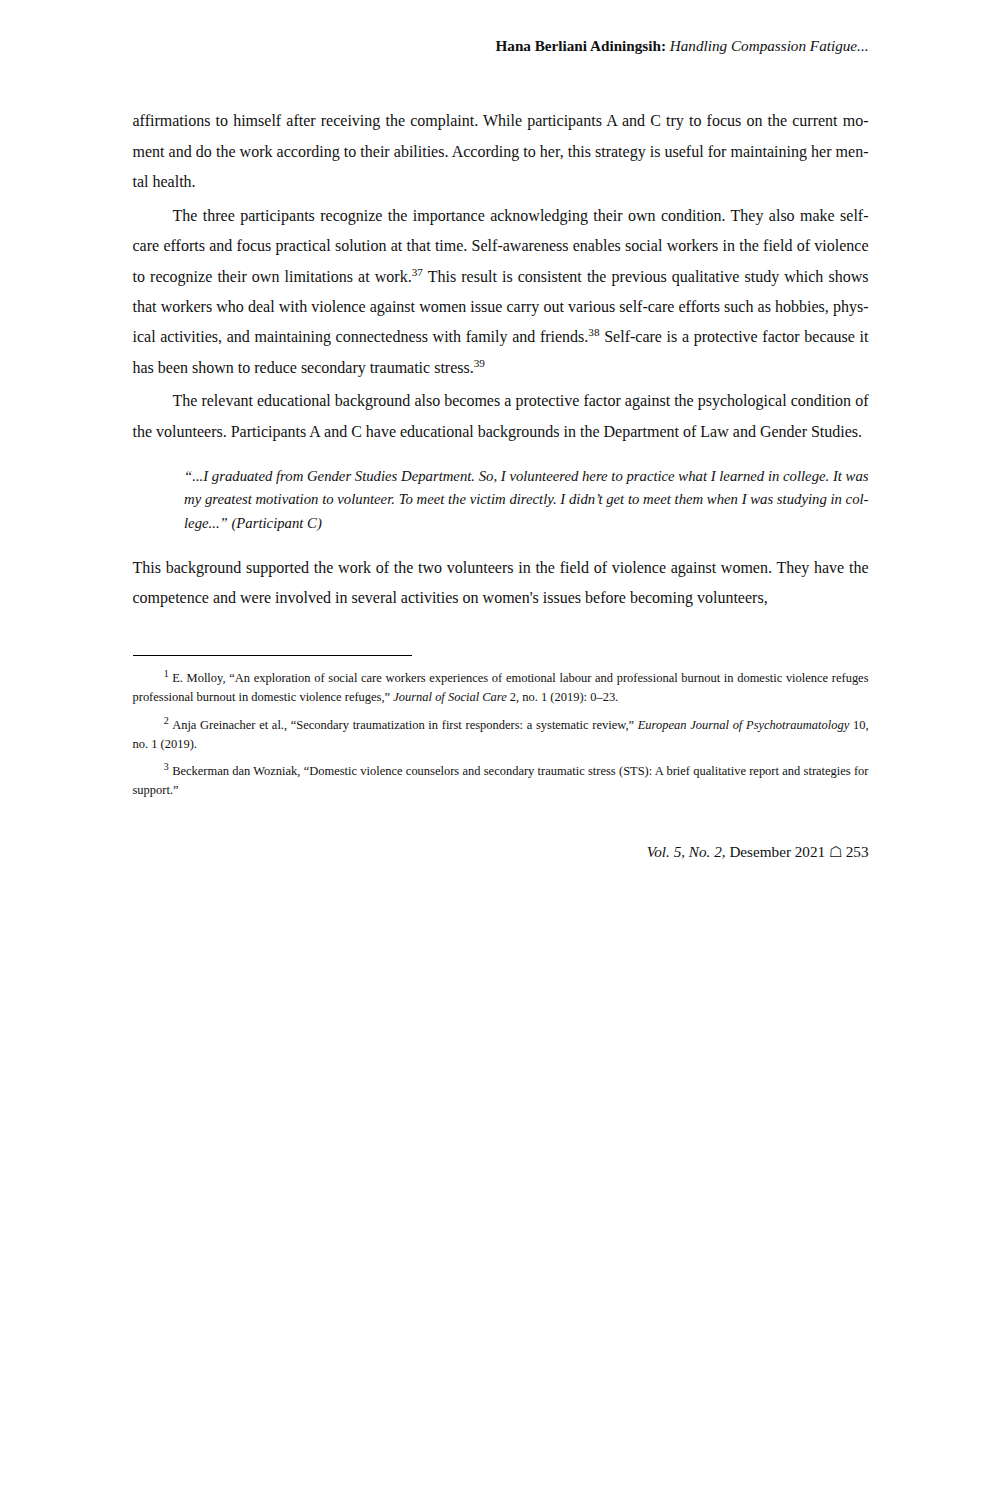Hana Berliani Adiningsih: Handling Compassion Fatigue...
affirmations to himself after receiving the complaint. While participants A and C try to focus on the current moment and do the work according to their abilities. According to her, this strategy is useful for maintaining her mental health.
The three participants recognize the importance acknowledging their own condition. They also make self-care efforts and focus practical solution at that time. Self-awareness enables social workers in the field of violence to recognize their own limitations at work.37 This result is consistent the previous qualitative study which shows that workers who deal with violence against women issue carry out various self-care efforts such as hobbies, physical activities, and maintaining connectedness with family and friends.38 Self-care is a protective factor because it has been shown to reduce secondary traumatic stress.39
The relevant educational background also becomes a protective factor against the psychological condition of the volunteers. Participants A and C have educational backgrounds in the Department of Law and Gender Studies.
“...I graduated from Gender Studies Department. So, I volunteered here to practice what I learned in college. It was my greatest motivation to volunteer. To meet the victim directly. I didn’t get to meet them when I was studying in college...” (Participant C)
This background supported the work of the two volunteers in the field of violence against women. They have the competence and were involved in several activities on women's issues before becoming volunteers,
E. Molloy, “An exploration of social care workers experiences of emotional labour and professional burnout in domestic violence refuges professional burnout in domestic violence refuges,” Journal of Social Care 2, no. 1 (2019): 0–23.
Anja Greinacher et al., “Secondary traumatization in first responders: a systematic review,” European Journal of Psychotraumatology 10, no. 1 (2019).
Beckerman dan Wozniak, “Domestic violence counselors and secondary traumatic stress (STS): A brief qualitative report and strategies for support.”
Vol. 5, No. 2, Desember 2021 ☖ 253